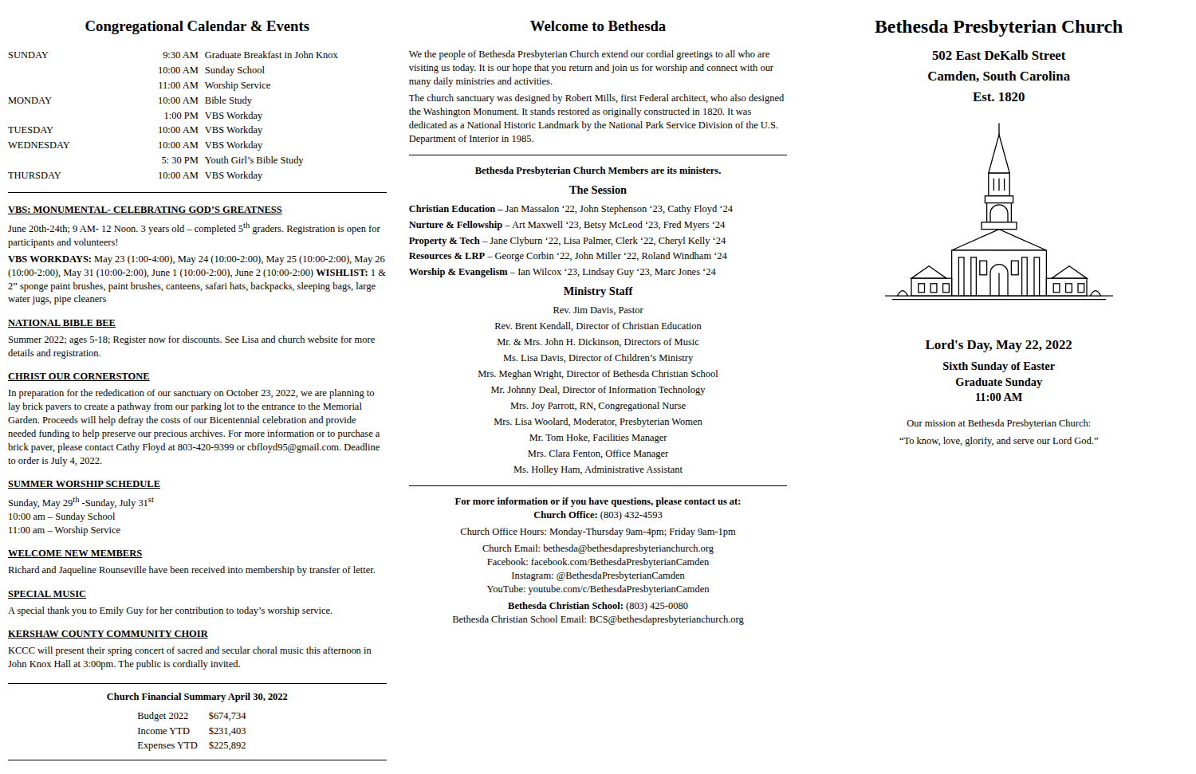Congregational Calendar & Events
| Sunday | 9:30 AM | Graduate Breakfast in John Knox |
| | 10:00 AM | Sunday School |
| | 11:00 AM | Worship Service |
| Monday | 10:00 AM | Bible Study |
| | 1:00 PM | VBS Workday |
| Tuesday | 10:00 AM | VBS Workday |
| Wednesday | 10:00 AM | VBS Workday |
| | 5: 30 PM | Youth Girl’s Bible Study |
| Thursday | 10:00 AM | VBS Workday |
VBS: MONUMENTAL- CELEBRATING GOD’S GREATNESS
June 20th-24th; 9 AM- 12 Noon. 3 years old – completed 5th graders. Registration is open for participants and volunteers!
VBS WORKDAYS: May 23 (1:00-4:00), May 24 (10:00-2:00), May 25 (10:00-2:00), May 26 (10:00-2:00), May 31 (10:00-2:00), June 1 (10:00-2:00), June 2 (10:00-2:00) WISHLIST: 1 & 2” sponge paint brushes, paint brushes, canteens, safari hats, backpacks, sleeping bags, large water jugs, pipe cleaners
NATIONAL BIBLE BEE
Summer 2022; ages 5-18; Register now for discounts. See Lisa and church website for more details and registration.
CHRIST OUR CORNERSTONE
In preparation for the rededication of our sanctuary on October 23, 2022, we are planning to lay brick pavers to create a pathway from our parking lot to the entrance to the Memorial Garden. Proceeds will help defray the costs of our Bicentennial celebration and provide needed funding to help preserve our precious archives. For more information or to purchase a brick paver, please contact Cathy Floyd at 803-420-9399 or cbfloyd95@gmail.com. Deadline to order is July 4, 2022.
SUMMER WORSHIP SCHEDULE
Sunday, May 29th -Sunday, July 31st
10:00 am – Sunday School
11:00 am – Worship Service
WELCOME NEW MEMBERS
Richard and Jaqueline Rounseville have been received into membership by transfer of letter.
SPECIAL MUSIC
A special thank you to Emily Guy for her contribution to today’s worship service.
KERSHAW COUNTY COMMUNITY CHOIR
KCCC will present their spring concert of sacred and secular choral music this afternoon in John Knox Hall at 3:00pm. The public is cordially invited.
Church Financial Summary April 30, 2022
| Budget 2022 | $674,734 |
| Income YTD | $231,403 |
| Expenses YTD | $225,892 |
Welcome to Bethesda
We the people of Bethesda Presbyterian Church extend our cordial greetings to all who are visiting us today. It is our hope that you return and join us for worship and connect with our many daily ministries and activities.
The church sanctuary was designed by Robert Mills, first Federal architect, who also designed the Washington Monument. It stands restored as originally constructed in 1820. It was dedicated as a National Historic Landmark by the National Park Service Division of the U.S. Department of Interior in 1985.
Bethesda Presbyterian Church Members are its ministers.
The Session
Christian Education – Jan Massalon ‘22, John Stephenson ‘23, Cathy Floyd ‘24
Nurture & Fellowship – Art Maxwell ‘23, Betsy McLeod ‘23, Fred Myers ‘24
Property & Tech – Jane Clyburn ‘22, Lisa Palmer, Clerk ‘22, Cheryl Kelly ‘24
Resources & LRP – George Corbin ‘22, John Miller ‘22, Roland Windham ‘24
Worship & Evangelism – Ian Wilcox ‘23, Lindsay Guy ‘23, Marc Jones ‘24
Ministry Staff
Rev. Jim Davis, Pastor
Rev. Brent Kendall, Director of Christian Education
Mr. & Mrs. John H. Dickinson, Directors of Music
Ms. Lisa Davis, Director of Children’s Ministry
Mrs. Meghan Wright, Director of Bethesda Christian School
Mr. Johnny Deal, Director of Information Technology
Mrs. Joy Parrott, RN, Congregational Nurse
Mrs. Lisa Woolard, Moderator, Presbyterian Women
Mr. Tom Hoke, Facilities Manager
Mrs. Clara Fenton, Office Manager
Ms. Holley Ham, Administrative Assistant
For more information or if you have questions, please contact us at:
Church Office: (803) 432-4593
Church Office Hours: Monday-Thursday 9am-4pm; Friday 9am-1pm
Church Email: bethesda@bethesdapresbyterianchurch.org
Facebook: facebook.com/BethesdaPresbyterianCamden
Instagram: @BethesdaPresbyterianCamden
YouTube: youtube.com/c/BethesdaPresbyterianCamden
Bethesda Christian School: (803) 425-0080
Bethesda Christian School Email: BCS@bethesdapresbyterianchurch.org
Bethesda Presbyterian Church
502 East DeKalb Street
Camden, South Carolina
Est. 1820
Lord's Day, May 22, 2022
Sixth Sunday of Easter
Graduate Sunday
11:00 AM
Our mission at Bethesda Presbyterian Church:
“To know, love, glorify, and serve our Lord God.”